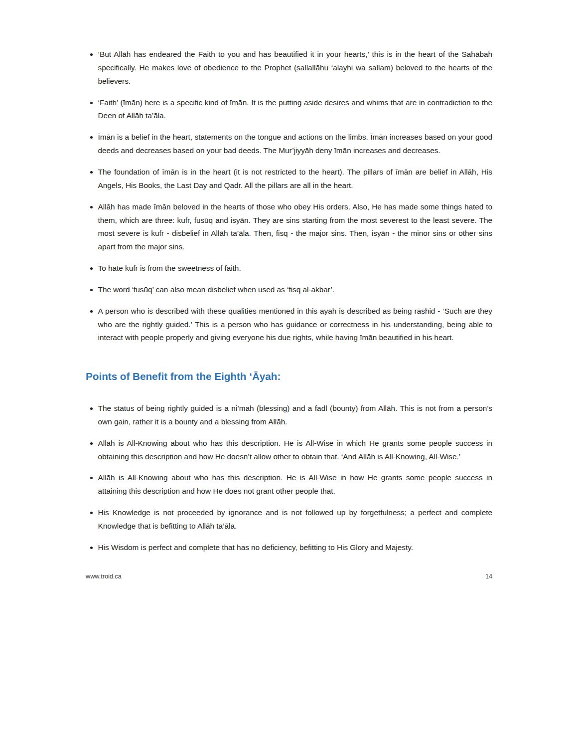‘But Allāh has endeared the Faith to you and has beautified it in your hearts,’ this is in the heart of the Sahābah specifically. He makes love of obedience to the Prophet (sallallāhu ‘alayhi wa sallam) beloved to the hearts of the believers.
‘Faith’ (īmān) here is a specific kind of īmān. It is the putting aside desires and whims that are in contradiction to the Deen of Allāh ta’āla.
Īmān is a belief in the heart, statements on the tongue and actions on the limbs. Īmān increases based on your good deeds and decreases based on your bad deeds. The Mur’jiyyāh deny īmān increases and decreases.
The foundation of īmān is in the heart (it is not restricted to the heart). The pillars of īmān are belief in Allāh, His Angels, His Books, the Last Day and Qadr. All the pillars are all in the heart.
Allāh has made īmān beloved in the hearts of those who obey His orders. Also, He has made some things hated to them, which are three: kufr, fusūq and isyān. They are sins starting from the most severest to the least severe. The most severe is kufr - disbelief in Allāh ta’āla. Then, fisq - the major sins. Then, isyān - the minor sins or other sins apart from the major sins.
To hate kufr is from the sweetness of faith.
The word ‘fusūq’ can also mean disbelief when used as ‘fisq al-akbar’.
A person who is described with these qualities mentioned in this ayah is described as being rāshid - ‘Such are they who are the rightly guided.’ This is a person who has guidance or correctness in his understanding, being able to interact with people properly and giving everyone his due rights, while having īmān beautified in his heart.
Points of Benefit from the Eighth ‘Āyah:
The status of being rightly guided is a ni’mah (blessing) and a fadl (bounty) from Allāh. This is not from a person’s own gain, rather it is a bounty and a blessing from Allāh.
Allāh is All-Knowing about who has this description. He is All-Wise in which He grants some people success in obtaining this description and how He doesn’t allow other to obtain that. ‘And Allāh is All-Knowing, All-Wise.’
Allāh is All-Knowing about who has this description. He is All-Wise in how He grants some people success in attaining this description and how He does not grant other people that.
His Knowledge is not proceeded by ignorance and is not followed up by forgetfulness; a perfect and complete Knowledge that is befitting to Allāh ta’āla.
His Wisdom is perfect and complete that has no deficiency, befitting to His Glory and Majesty.
www.troid.ca 14